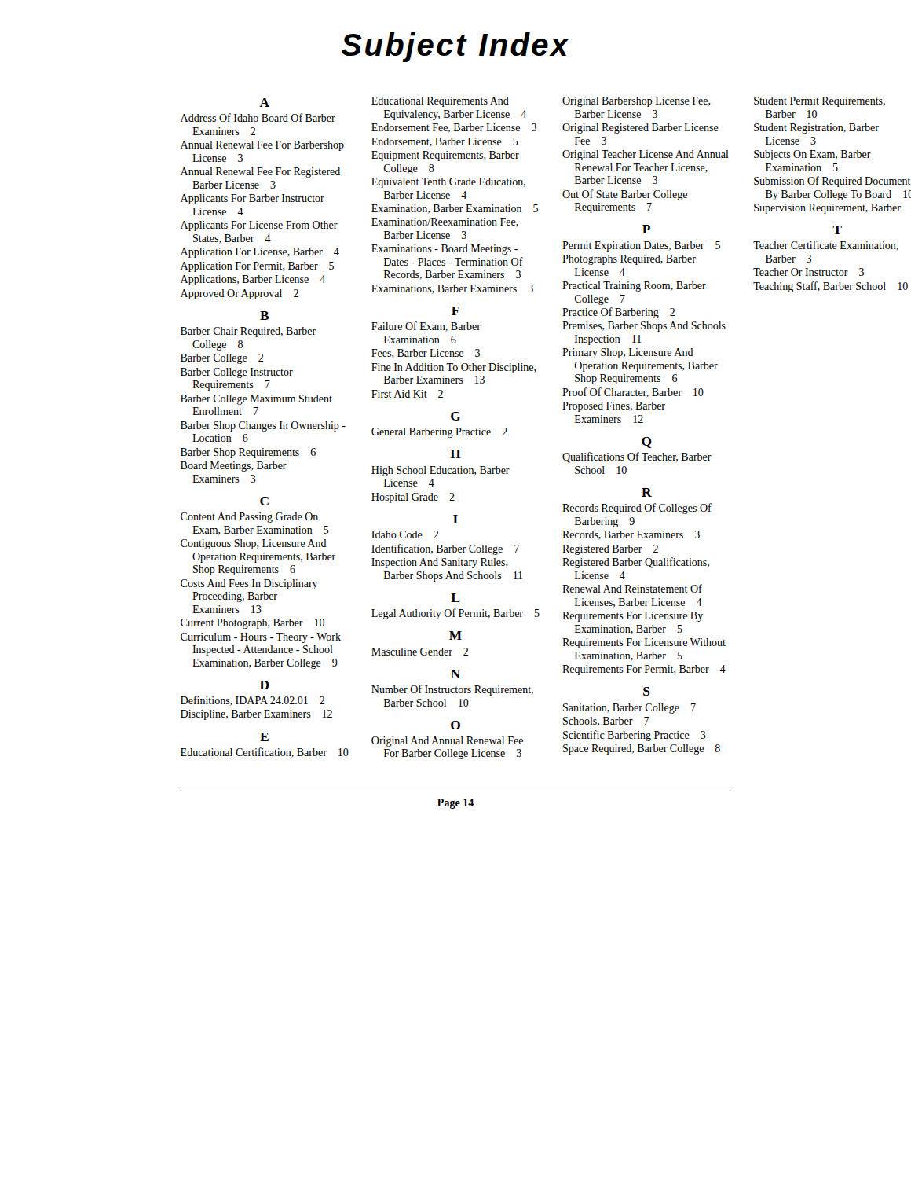Subject Index
A
Address Of Idaho Board Of Barber Examiners2
Annual Renewal Fee For Barbershop License3
Annual Renewal Fee For Registered Barber License3
Applicants For Barber Instructor License4
Applicants For License From Other States, Barber4
Application For License, Barber4
Application For Permit, Barber5
Applications, Barber License4
Approved Or Approval2
B
Barber Chair Required, Barber College8
Barber College2
Barber College Instructor Requirements7
Barber College Maximum Student Enrollment7
Barber Shop Changes In Ownership - Location6
Barber Shop Requirements6
Board Meetings, Barber Examiners3
C
Content And Passing Grade On Exam, Barber Examination5
Contiguous Shop, Licensure And Operation Requirements, Barber Shop Requirements6
Costs And Fees In Disciplinary Proceeding, Barber Examiners13
Current Photograph, Barber10
Curriculum - Hours - Theory - Work Inspected - Attendance - School Examination, Barber College9
D
Definitions, IDAPA 24.02.012
Discipline, Barber Examiners12
E
Educational Certification, Barber10
Educational Requirements And Equivalency, Barber License4
Endorsement Fee, Barber License3
Endorsement, Barber License5
Equipment Requirements, Barber College8
Equivalent Tenth Grade Education, Barber License4
Examination, Barber Examination5
Examination/Reexamination Fee, Barber License3
Examinations - Board Meetings - Dates - Places - Termination Of Records, Barber Examiners3
Examinations, Barber Examiners3
F
Failure Of Exam, Barber Examination6
Fees, Barber License3
Fine In Addition To Other Discipline, Barber Examiners13
First Aid Kit2
G
General Barbering Practice2
H
High School Education, Barber License4
Hospital Grade2
I
Idaho Code2
Identification, Barber College7
Inspection And Sanitary Rules, Barber Shops And Schools11
L
Legal Authority Of Permit, Barber5
M
Masculine Gender2
N
Number Of Instructors Requirement, Barber School10
O
Original And Annual Renewal Fee For Barber College License3
Original Barbershop License Fee, Barber License3
Original Registered Barber License Fee3
Original Teacher License And Annual Renewal For Teacher License, Barber License3
Out Of State Barber College Requirements7
P
Permit Expiration Dates, Barber5
Photographs Required, Barber License4
Practical Training Room, Barber College7
Practice Of Barbering2
Premises, Barber Shops And Schools Inspection11
Primary Shop, Licensure And Operation Requirements, Barber Shop Requirements6
Proof Of Character, Barber10
Proposed Fines, Barber Examiners12
Q
Qualifications Of Teacher, Barber School10
R
Records Required Of Colleges Of Barbering9
Records, Barber Examiners3
Registered Barber2
Registered Barber Qualifications, License4
Renewal And Reinstatement Of Licenses, Barber License4
Requirements For Licensure By Examination, Barber5
Requirements For Licensure Without Examination, Barber5
Requirements For Permit, Barber4
S
Sanitation, Barber College7
Schools, Barber7
Scientific Barbering Practice3
Space Required, Barber College8
Student Permit Requirements, Barber10
Student Registration, Barber License3
Subjects On Exam, Barber Examination5
Submission Of Required Documents By Barber College To Board10
Supervision Requirement, Barber5
T
Teacher Certificate Examination, Barber3
Teacher Or Instructor3
Teaching Staff, Barber School10
Page 14